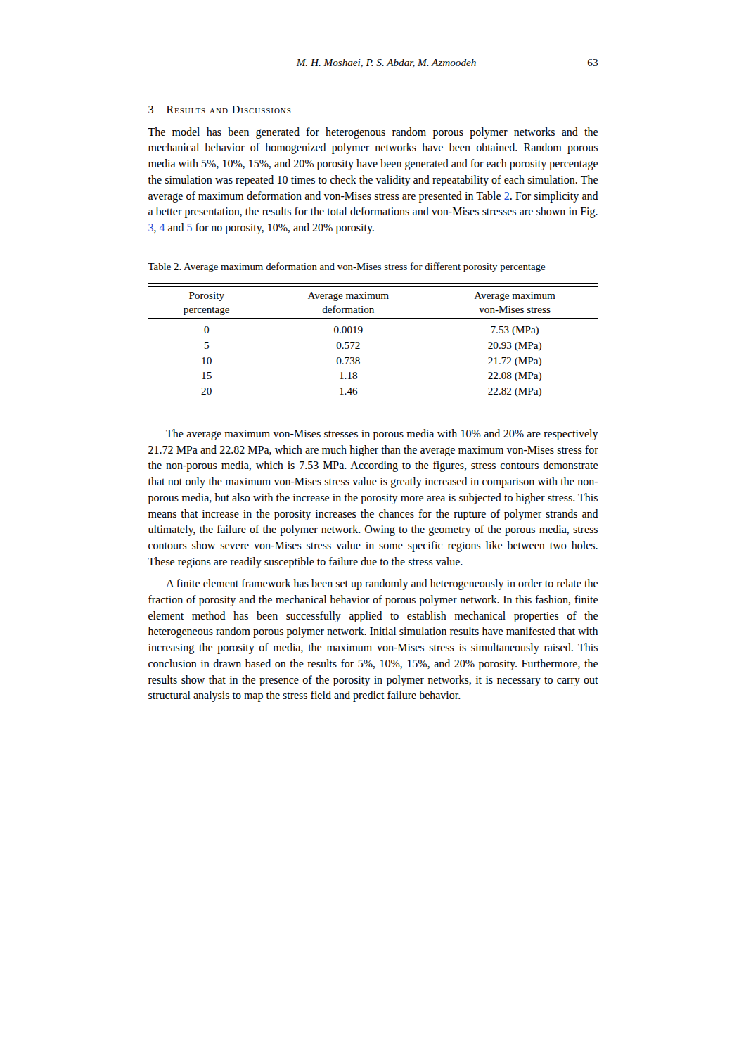M. H. Moshaei, P. S. Abdar, M. Azmoodeh 63
3 Results and Discussions
The model has been generated for heterogenous random porous polymer networks and the mechanical behavior of homogenized polymer networks have been obtained. Random porous media with 5%, 10%, 15%, and 20% porosity have been generated and for each porosity percentage the simulation was repeated 10 times to check the validity and repeatability of each simulation. The average of maximum deformation and von-Mises stress are presented in Table 2. For simplicity and a better presentation, the results for the total deformations and von-Mises stresses are shown in Fig. 3, 4 and 5 for no porosity, 10%, and 20% porosity.
Table 2. Average maximum deformation and von-Mises stress for different porosity percentage
| Porosity percentage | Average maximum deformation | Average maximum von-Mises stress |
| --- | --- | --- |
| 0 | 0.0019 | 7.53 (MPa) |
| 5 | 0.572 | 20.93 (MPa) |
| 10 | 0.738 | 21.72 (MPa) |
| 15 | 1.18 | 22.08 (MPa) |
| 20 | 1.46 | 22.82 (MPa) |
The average maximum von-Mises stresses in porous media with 10% and 20% are respectively 21.72 MPa and 22.82 MPa, which are much higher than the average maximum von-Mises stress for the non-porous media, which is 7.53 MPa. According to the figures, stress contours demonstrate that not only the maximum von-Mises stress value is greatly increased in comparison with the non-porous media, but also with the increase in the porosity more area is subjected to higher stress. This means that increase in the porosity increases the chances for the rupture of polymer strands and ultimately, the failure of the polymer network. Owing to the geometry of the porous media, stress contours show severe von-Mises stress value in some specific regions like between two holes. These regions are readily susceptible to failure due to the stress value.
A finite element framework has been set up randomly and heterogeneously in order to relate the fraction of porosity and the mechanical behavior of porous polymer network. In this fashion, finite element method has been successfully applied to establish mechanical properties of the heterogeneous random porous polymer network. Initial simulation results have manifested that with increasing the porosity of media, the maximum von-Mises stress is simultaneously raised. This conclusion in drawn based on the results for 5%, 10%, 15%, and 20% porosity. Furthermore, the results show that in the presence of the porosity in polymer networks, it is necessary to carry out structural analysis to map the stress field and predict failure behavior.